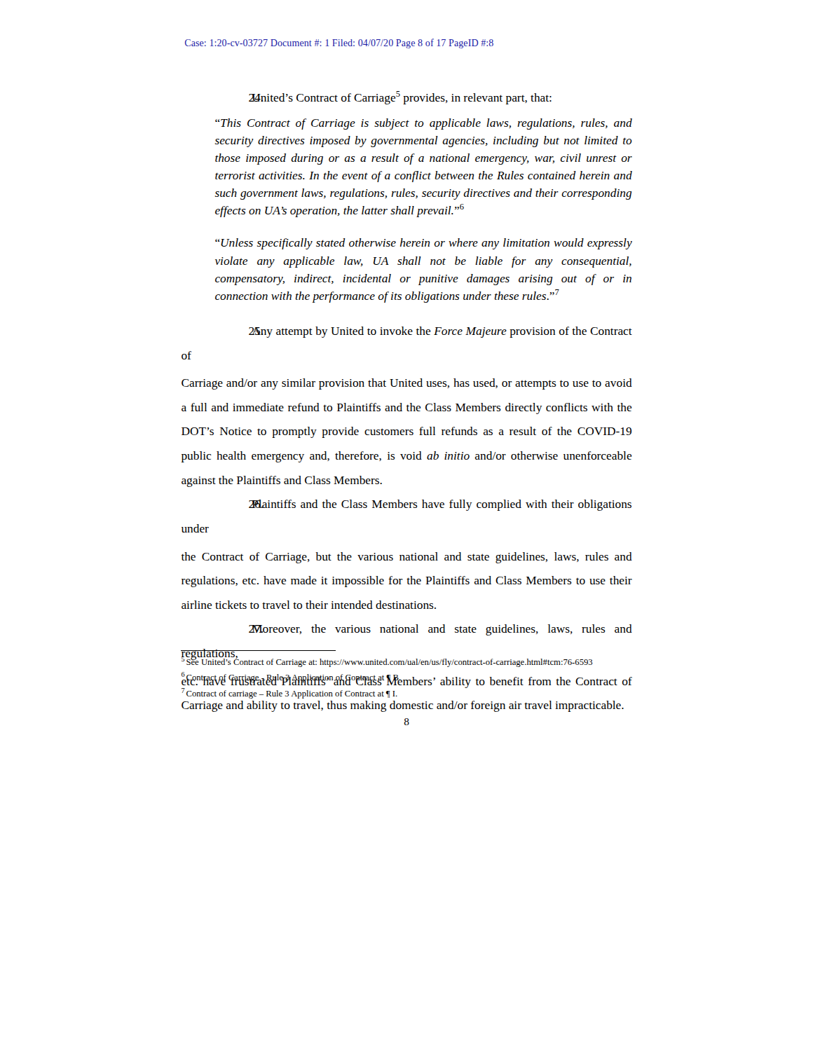Case: 1:20-cv-03727 Document #: 1 Filed: 04/07/20 Page 8 of 17 PageID #:8
24. United’s Contract of Carriage5 provides, in relevant part, that:
“This Contract of Carriage is subject to applicable laws, regulations, rules, and security directives imposed by governmental agencies, including but not limited to those imposed during or as a result of a national emergency, war, civil unrest or terrorist activities. In the event of a conflict between the Rules contained herein and such government laws, regulations, rules, security directives and their corresponding effects on UA’s operation, the latter shall prevail.”6
“Unless specifically stated otherwise herein or where any limitation would expressly violate any applicable law, UA shall not be liable for any consequential, compensatory, indirect, incidental or punitive damages arising out of or in connection with the performance of its obligations under these rules.”7
25. Any attempt by United to invoke the Force Majeure provision of the Contract of
Carriage and/or any similar provision that United uses, has used, or attempts to use to avoid a full and immediate refund to Plaintiffs and the Class Members directly conflicts with the DOT’s Notice to promptly provide customers full refunds as a result of the COVID-19 public health emergency and, therefore, is void ab initio and/or otherwise unenforceable against the Plaintiffs and Class Members.
26. Plaintiffs and the Class Members have fully complied with their obligations under
the Contract of Carriage, but the various national and state guidelines, laws, rules and regulations, etc. have made it impossible for the Plaintiffs and Class Members to use their airline tickets to travel to their intended destinations.
27. Moreover, the various national and state guidelines, laws, rules and regulations,
etc. have frustrated Plaintiffs’ and Class Members’ ability to benefit from the Contract of Carriage and ability to travel, thus making domestic and/or foreign air travel impracticable.
5 See United’s Contract of Carriage at: https://www.united.com/ual/en/us/fly/contract-of-carriage.html#tcm:76-6593
6 Contract of Carriage - Rule 3 Application of Contract at ¶ B.
7 Contract of carriage – Rule 3 Application of Contract at ¶ I.
8